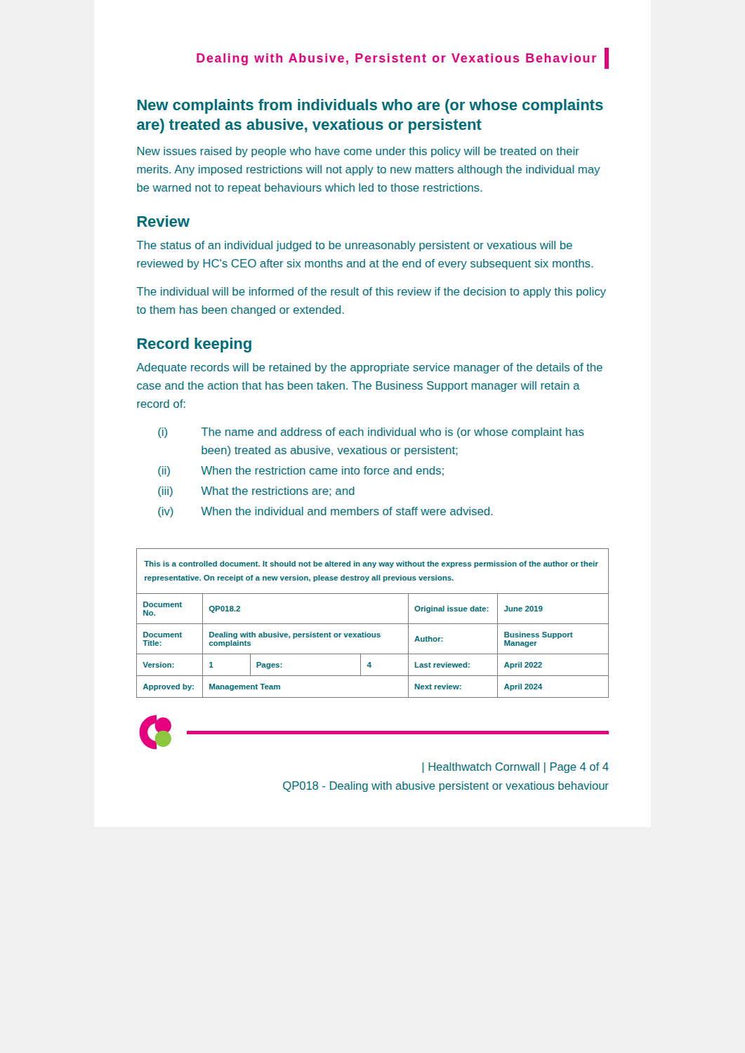Dealing with Abusive, Persistent or Vexatious Behaviour
New complaints from individuals who are (or whose complaints are) treated as abusive, vexatious or persistent
New issues raised by people who have come under this policy will be treated on their merits. Any imposed restrictions will not apply to new matters although the individual may be warned not to repeat behaviours which led to those restrictions.
Review
The status of an individual judged to be unreasonably persistent or vexatious will be reviewed by HC's CEO after six months and at the end of every subsequent six months.
The individual will be informed of the result of this review if the decision to apply this policy to them has been changed or extended.
Record keeping
Adequate records will be retained by the appropriate service manager of the details of the case and the action that has been taken. The Business Support manager will retain a record of:
The name and address of each individual who is (or whose complaint has been) treated as abusive, vexatious or persistent;
When the restriction came into force and ends;
What the restrictions are; and
When the individual and members of staff were advised.
| This is a controlled document. It should not be altered in any way without the express permission of the author or their representative. On receipt of a new version, please destroy all previous versions. |
| Document No. | QP018.2 | Original issue date: | June 2019 |
| Document Title: | Dealing with abusive, persistent or vexatious complaints | Author: | Business Support Manager |
| Version: | 1 | Pages: | 4 | Last reviewed: | April 2022 |
| Approved by: | Management Team | Next review: | April 2024 |
| Healthwatch Cornwall | Page 4 of 4
QP018 - Dealing with abusive persistent or vexatious behaviour